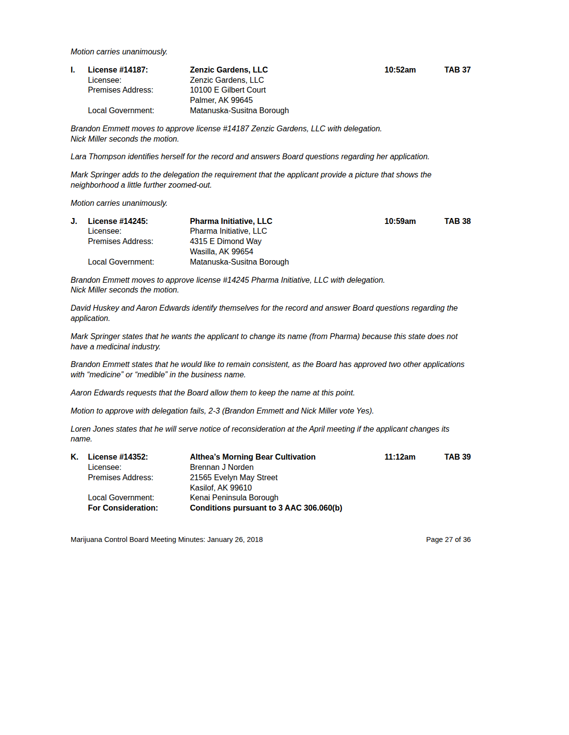Motion carries unanimously.
| I. | License #14187: | Zenzic Gardens, LLC | 10:52am | TAB 37 |
| | Licensee: | Zenzic Gardens, LLC | | |
| | Premises Address: | 10100 E Gilbert Court | | |
| | | Palmer, AK 99645 | | |
| | Local Government: | Matanuska-Susitna Borough | | |
Brandon Emmett moves to approve license #14187 Zenzic Gardens, LLC with delegation.
Nick Miller seconds the motion.
Lara Thompson identifies herself for the record and answers Board questions regarding her application.
Mark Springer adds to the delegation the requirement that the applicant provide a picture that shows the neighborhood a little further zoomed-out.
Motion carries unanimously.
| J. | License #14245: | Pharma Initiative, LLC | 10:59am | TAB 38 |
| | Licensee: | Pharma Initiative, LLC | | |
| | Premises Address: | 4315 E Dimond Way | | |
| | | Wasilla, AK 99654 | | |
| | Local Government: | Matanuska-Susitna Borough | | |
Brandon Emmett moves to approve license #14245 Pharma Initiative, LLC with delegation.
Nick Miller seconds the motion.
David Huskey and Aaron Edwards identify themselves for the record and answer Board questions regarding the application.
Mark Springer states that he wants the applicant to change its name (from Pharma) because this state does not have a medicinal industry.
Brandon Emmett states that he would like to remain consistent, as the Board has approved two other applications with “medicine” or “medible” in the business name.
Aaron Edwards requests that the Board allow them to keep the name at this point.
Motion to approve with delegation fails, 2-3 (Brandon Emmett and Nick Miller vote Yes).
Loren Jones states that he will serve notice of reconsideration at the April meeting if the applicant changes its name.
| K. | License #14352: | Althea’s Morning Bear Cultivation | 11:12am | TAB 39 |
| | Licensee: | Brennan J Norden | | |
| | Premises Address: | 21565 Evelyn May Street | | |
| | | Kasilof, AK 99610 | | |
| | Local Government: | Kenai Peninsula Borough | | |
| | For Consideration: | Conditions pursuant to 3 AAC 306.060(b) | | |
Marijuana Control Board Meeting Minutes: January 26, 2018 Page 27 of 36